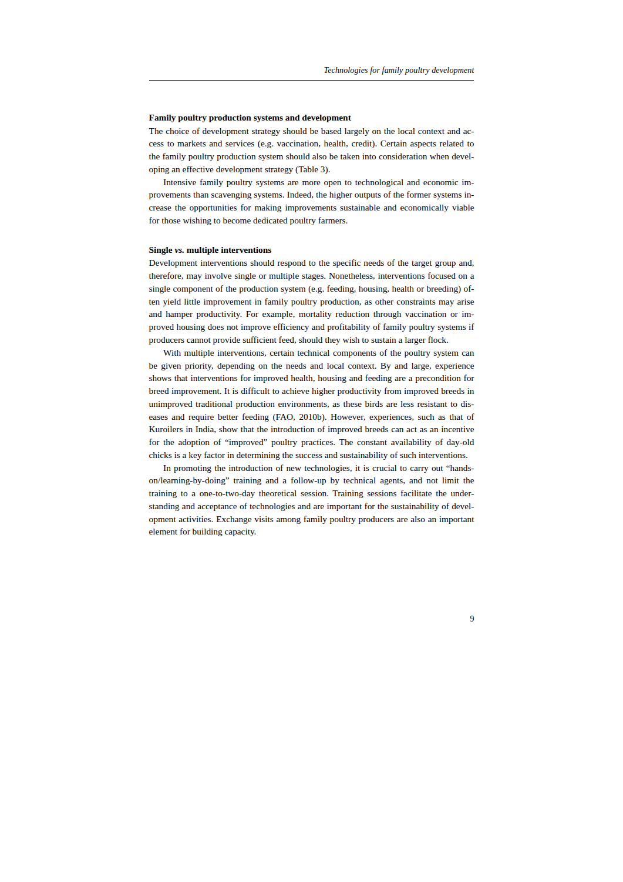Technologies for family poultry development
Family poultry production systems and development
The choice of development strategy should be based largely on the local context and access to markets and services (e.g. vaccination, health, credit). Certain aspects related to the family poultry production system should also be taken into consideration when developing an effective development strategy (Table 3).
Intensive family poultry systems are more open to technological and economic improvements than scavenging systems. Indeed, the higher outputs of the former systems increase the opportunities for making improvements sustainable and economically viable for those wishing to become dedicated poultry farmers.
Single vs. multiple interventions
Development interventions should respond to the specific needs of the target group and, therefore, may involve single or multiple stages. Nonetheless, interventions focused on a single component of the production system (e.g. feeding, housing, health or breeding) often yield little improvement in family poultry production, as other constraints may arise and hamper productivity. For example, mortality reduction through vaccination or improved housing does not improve efficiency and profitability of family poultry systems if producers cannot provide sufficient feed, should they wish to sustain a larger flock.
With multiple interventions, certain technical components of the poultry system can be given priority, depending on the needs and local context. By and large, experience shows that interventions for improved health, housing and feeding are a precondition for breed improvement. It is difficult to achieve higher productivity from improved breeds in unimproved traditional production environments, as these birds are less resistant to diseases and require better feeding (FAO, 2010b). However, experiences, such as that of Kuroilers in India, show that the introduction of improved breeds can act as an incentive for the adoption of “improved” poultry practices. The constant availability of day-old chicks is a key factor in determining the success and sustainability of such interventions.
In promoting the introduction of new technologies, it is crucial to carry out “hands-on/learning-by-doing” training and a follow-up by technical agents, and not limit the training to a one-to-two-day theoretical session. Training sessions facilitate the understanding and acceptance of technologies and are important for the sustainability of development activities. Exchange visits among family poultry producers are also an important element for building capacity.
9